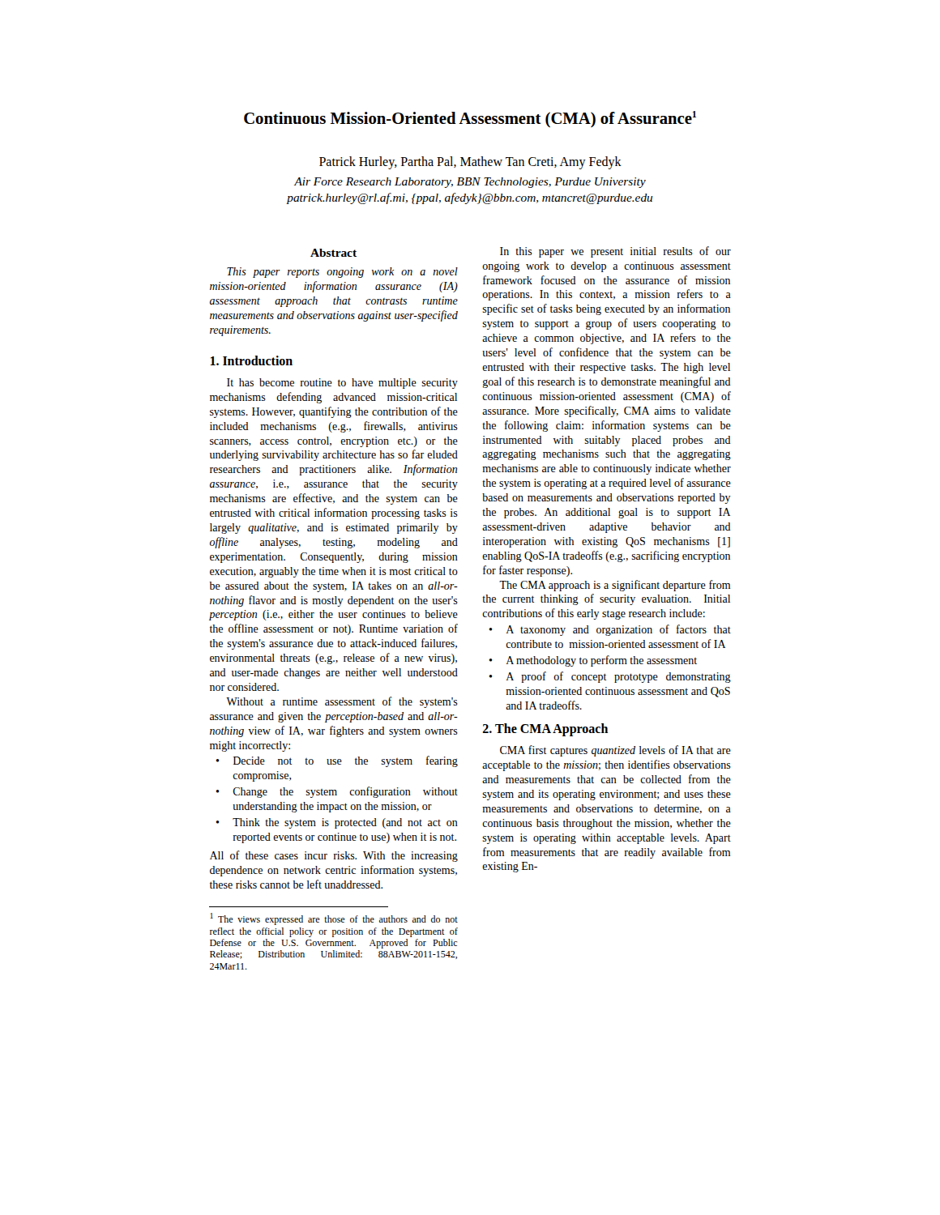Continuous Mission-Oriented Assessment (CMA) of Assurance1
Patrick Hurley, Partha Pal, Mathew Tan Creti, Amy Fedyk
Air Force Research Laboratory, BBN Technologies, Purdue University
patrick.hurley@rl.af.mi, {ppal, afedyk}@bbn.com, mtancret@purdue.edu
Abstract
This paper reports ongoing work on a novel mission-oriented information assurance (IA) assessment approach that contrasts runtime measurements and observations against user-specified requirements.
1. Introduction
It has become routine to have multiple security mechanisms defending advanced mission-critical systems. However, quantifying the contribution of the included mechanisms (e.g., firewalls, antivirus scanners, access control, encryption etc.) or the underlying survivability architecture has so far eluded researchers and practitioners alike. Information assurance, i.e., assurance that the security mechanisms are effective, and the system can be entrusted with critical information processing tasks is largely qualitative, and is estimated primarily by offline analyses, testing, modeling and experimentation. Consequently, during mission execution, arguably the time when it is most critical to be assured about the system, IA takes on an all-or-nothing flavor and is mostly dependent on the user's perception (i.e., either the user continues to believe the offline assessment or not). Runtime variation of the system's assurance due to attack-induced failures, environmental threats (e.g., release of a new virus), and user-made changes are neither well understood nor considered.
Without a runtime assessment of the system's assurance and given the perception-based and all-or-nothing view of IA, war fighters and system owners might incorrectly:
Decide not to use the system fearing compromise,
Change the system configuration without understanding the impact on the mission, or
Think the system is protected (and not act on reported events or continue to use) when it is not.
All of these cases incur risks. With the increasing dependence on network centric information systems, these risks cannot be left unaddressed.
1 The views expressed are those of the authors and do not reflect the official policy or position of the Department of Defense or the U.S. Government. Approved for Public Release; Distribution Unlimited: 88ABW-2011-1542, 24Mar11.
In this paper we present initial results of our ongoing work to develop a continuous assessment framework focused on the assurance of mission operations. In this context, a mission refers to a specific set of tasks being executed by an information system to support a group of users cooperating to achieve a common objective, and IA refers to the users' level of confidence that the system can be entrusted with their respective tasks. The high level goal of this research is to demonstrate meaningful and continuous mission-oriented assessment (CMA) of assurance. More specifically, CMA aims to validate the following claim: information systems can be instrumented with suitably placed probes and aggregating mechanisms such that the aggregating mechanisms are able to continuously indicate whether the system is operating at a required level of assurance based on measurements and observations reported by the probes. An additional goal is to support IA assessment-driven adaptive behavior and interoperation with existing QoS mechanisms [1] enabling QoS-IA tradeoffs (e.g., sacrificing encryption for faster response).
The CMA approach is a significant departure from the current thinking of security evaluation. Initial contributions of this early stage research include:
A taxonomy and organization of factors that contribute to mission-oriented assessment of IA
A methodology to perform the assessment
A proof of concept prototype demonstrating mission-oriented continuous assessment and QoS and IA tradeoffs.
2. The CMA Approach
CMA first captures quantized levels of IA that are acceptable to the mission; then identifies observations and measurements that can be collected from the system and its operating environment; and uses these measurements and observations to determine, on a continuous basis throughout the mission, whether the system is operating within acceptable levels. Apart from measurements that are readily available from existing En-